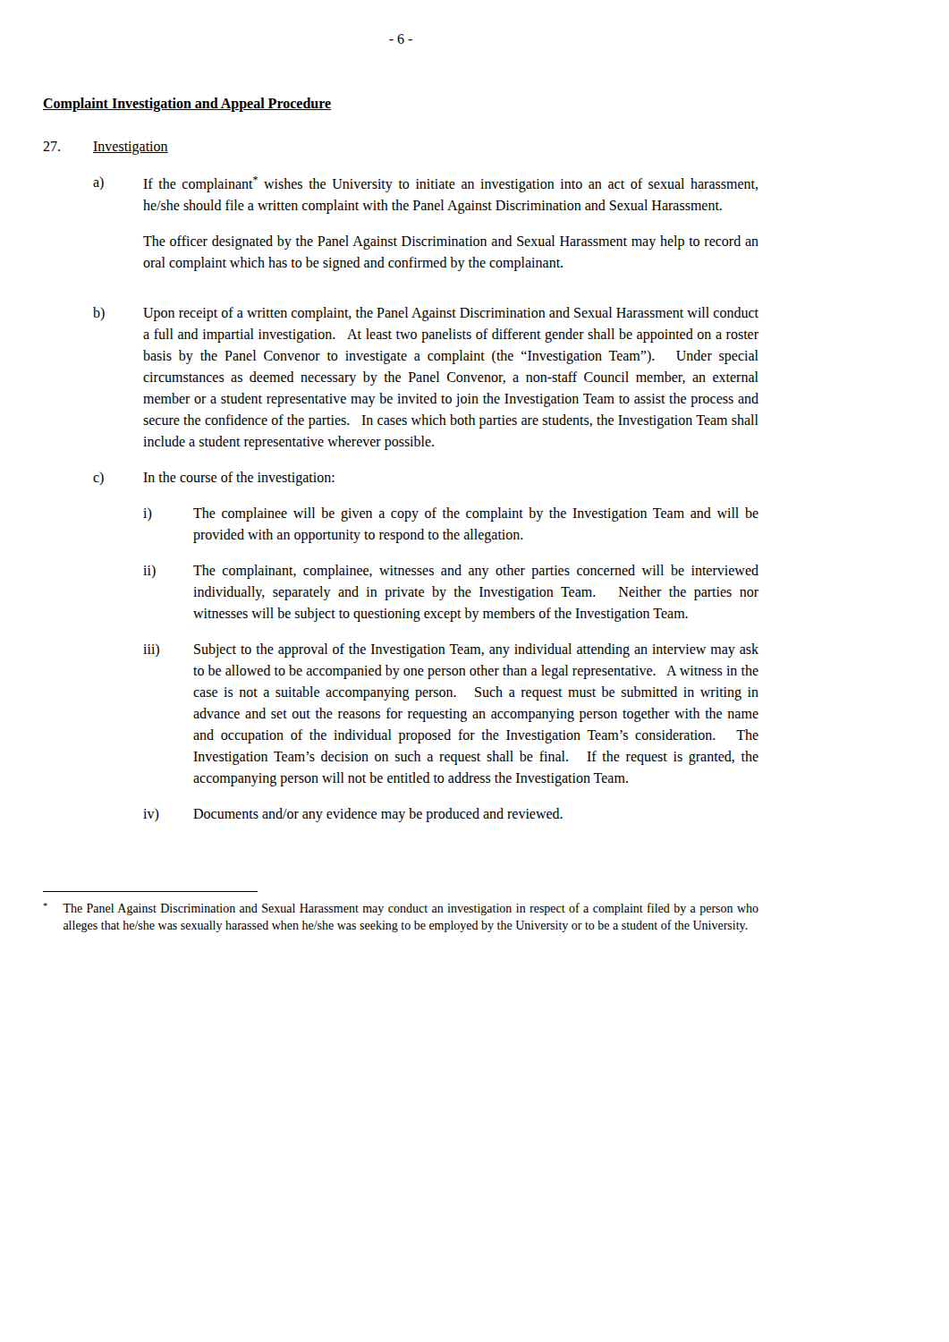- 6 -
Complaint Investigation and Appeal Procedure
27.
Investigation
a)
If the complainant* wishes the University to initiate an investigation into an act of sexual harassment, he/she should file a written complaint with the Panel Against Discrimination and Sexual Harassment.
The officer designated by the Panel Against Discrimination and Sexual Harassment may help to record an oral complaint which has to be signed and confirmed by the complainant.
b)
Upon receipt of a written complaint, the Panel Against Discrimination and Sexual Harassment will conduct a full and impartial investigation. At least two panelists of different gender shall be appointed on a roster basis by the Panel Convenor to investigate a complaint (the “Investigation Team”). Under special circumstances as deemed necessary by the Panel Convenor, a non-staff Council member, an external member or a student representative may be invited to join the Investigation Team to assist the process and secure the confidence of the parties. In cases which both parties are students, the Investigation Team shall include a student representative wherever possible.
c)
In the course of the investigation:
i)
The complainee will be given a copy of the complaint by the Investigation Team and will be provided with an opportunity to respond to the allegation.
ii)
The complainant, complainee, witnesses and any other parties concerned will be interviewed individually, separately and in private by the Investigation Team. Neither the parties nor witnesses will be subject to questioning except by members of the Investigation Team.
iii)
Subject to the approval of the Investigation Team, any individual attending an interview may ask to be allowed to be accompanied by one person other than a legal representative. A witness in the case is not a suitable accompanying person. Such a request must be submitted in writing in advance and set out the reasons for requesting an accompanying person together with the name and occupation of the individual proposed for the Investigation Team’s consideration. The Investigation Team’s decision on such a request shall be final. If the request is granted, the accompanying person will not be entitled to address the Investigation Team.
iv)
Documents and/or any evidence may be produced and reviewed.
*
The Panel Against Discrimination and Sexual Harassment may conduct an investigation in respect of a complaint filed by a person who alleges that he/she was sexually harassed when he/she was seeking to be employed by the University or to be a student of the University.